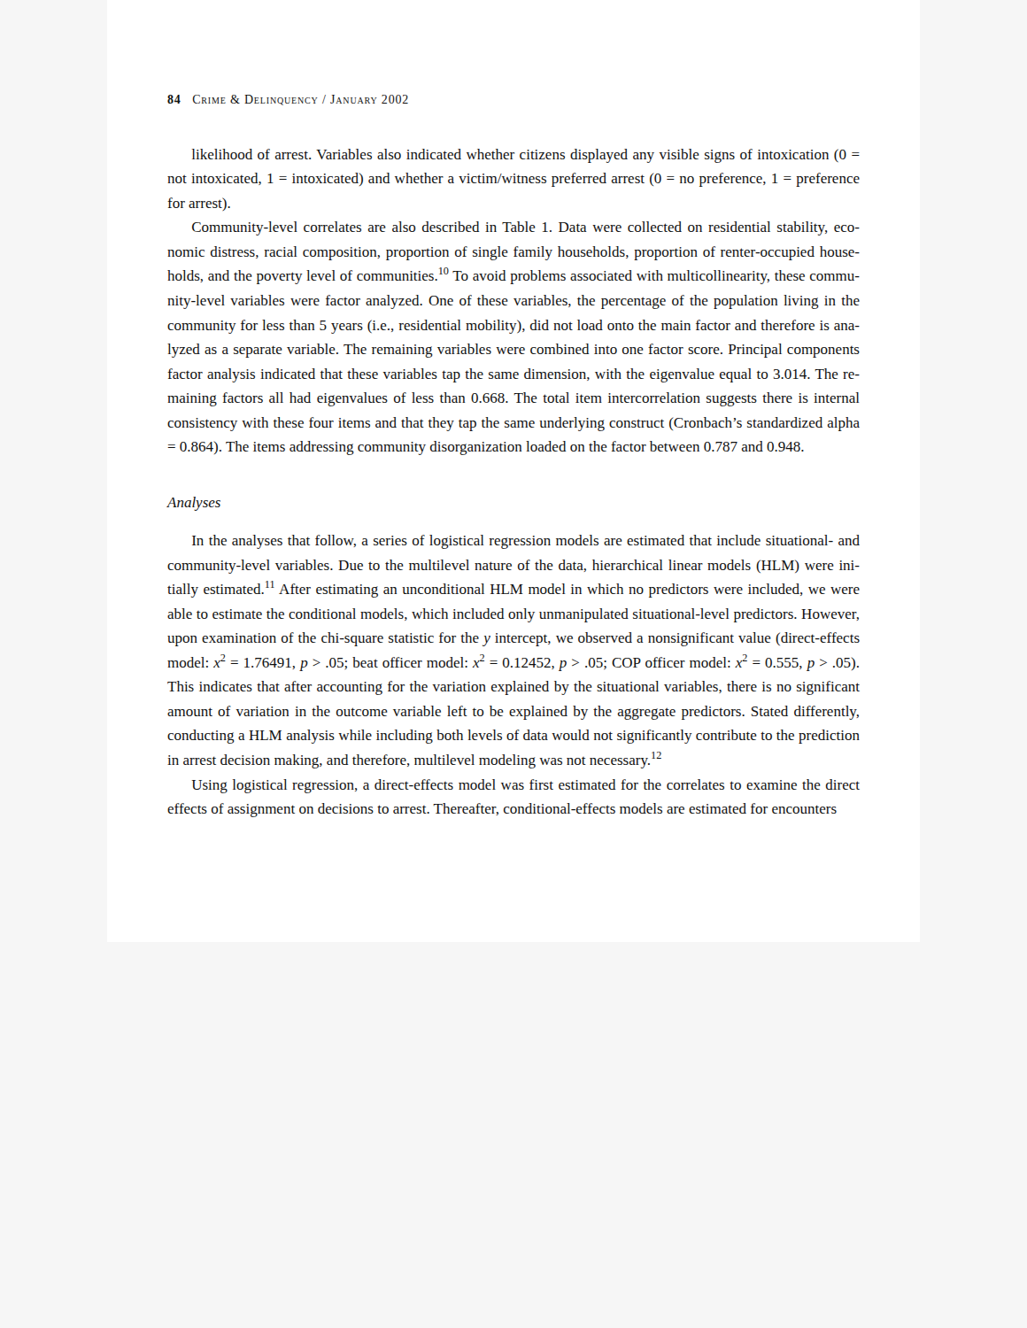84 Crime & Delinquency / January 2002
likelihood of arrest. Variables also indicated whether citizens displayed any visible signs of intoxication (0 = not intoxicated, 1 = intoxicated) and whether a victim/witness preferred arrest (0 = no preference, 1 = preference for arrest).
Community-level correlates are also described in Table 1. Data were collected on residential stability, economic distress, racial composition, proportion of single family households, proportion of renter-occupied households, and the poverty level of communities.10 To avoid problems associated with multicollinearity, these community-level variables were factor analyzed. One of these variables, the percentage of the population living in the community for less than 5 years (i.e., residential mobility), did not load onto the main factor and therefore is analyzed as a separate variable. The remaining variables were combined into one factor score. Principal components factor analysis indicated that these variables tap the same dimension, with the eigenvalue equal to 3.014. The remaining factors all had eigenvalues of less than 0.668. The total item intercorrelation suggests there is internal consistency with these four items and that they tap the same underlying construct (Cronbach’s standardized alpha = 0.864). The items addressing community disorganization loaded on the factor between 0.787 and 0.948.
Analyses
In the analyses that follow, a series of logistical regression models are estimated that include situational- and community-level variables. Due to the multilevel nature of the data, hierarchical linear models (HLM) were initially estimated.11 After estimating an unconditional HLM model in which no predictors were included, we were able to estimate the conditional models, which included only unmanipulated situational-level predictors. However, upon examination of the chi-square statistic for the y intercept, we observed a nonsignificant value (direct-effects model: x2 = 1.76491, p > .05; beat officer model: x2 = 0.12452, p > .05; COP officer model: x2 = 0.555, p > .05). This indicates that after accounting for the variation explained by the situational variables, there is no significant amount of variation in the outcome variable left to be explained by the aggregate predictors. Stated differently, conducting a HLM analysis while including both levels of data would not significantly contribute to the prediction in arrest decision making, and therefore, multilevel modeling was not necessary.12
Using logistical regression, a direct-effects model was first estimated for the correlates to examine the direct effects of assignment on decisions to arrest. Thereafter, conditional-effects models are estimated for encounters